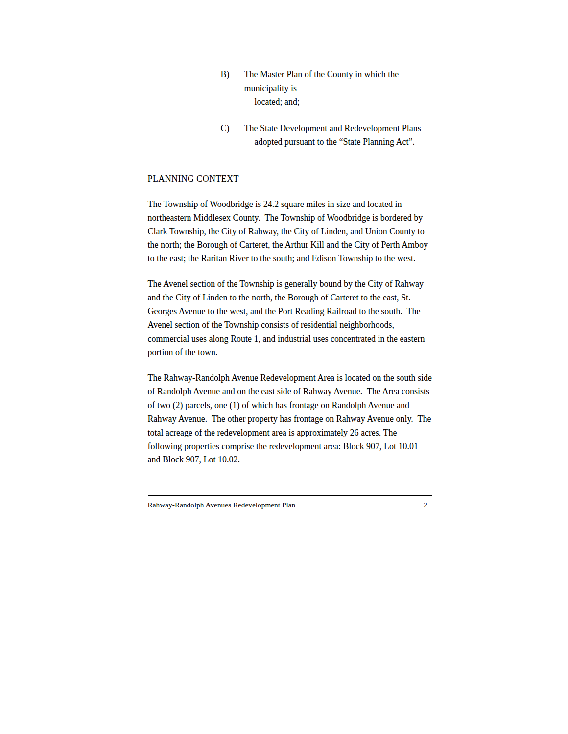B) The Master Plan of the County in which the municipality islocated; and;
C) The State Development and Redevelopment Plansadopted pursuant to the “State Planning Act”.
PLANNING CONTEXT
The Township of Woodbridge is 24.2 square miles in size and located in northeastern Middlesex County. The Township of Woodbridge is bordered by Clark Township, the City of Rahway, the City of Linden, and Union County to the north; the Borough of Carteret, the Arthur Kill and the City of Perth Amboy to the east; the Raritan River to the south; and Edison Township to the west.
The Avenel section of the Township is generally bound by the City of Rahway and the City of Linden to the north, the Borough of Carteret to the east, St. Georges Avenue to the west, and the Port Reading Railroad to the south. The Avenel section of the Township consists of residential neighborhoods, commercial uses along Route 1, and industrial uses concentrated in the eastern portion of the town.
The Rahway-Randolph Avenue Redevelopment Area is located on the south side of Randolph Avenue and on the east side of Rahway Avenue. The Area consists of two (2) parcels, one (1) of which has frontage on Randolph Avenue and Rahway Avenue. The other property has frontage on Rahway Avenue only. The total acreage of the redevelopment area is approximately 26 acres. The following properties comprise the redevelopment area: Block 907, Lot 10.01 and Block 907, Lot 10.02.
Rahway-Randolph Avenues Redevelopment Plan 2